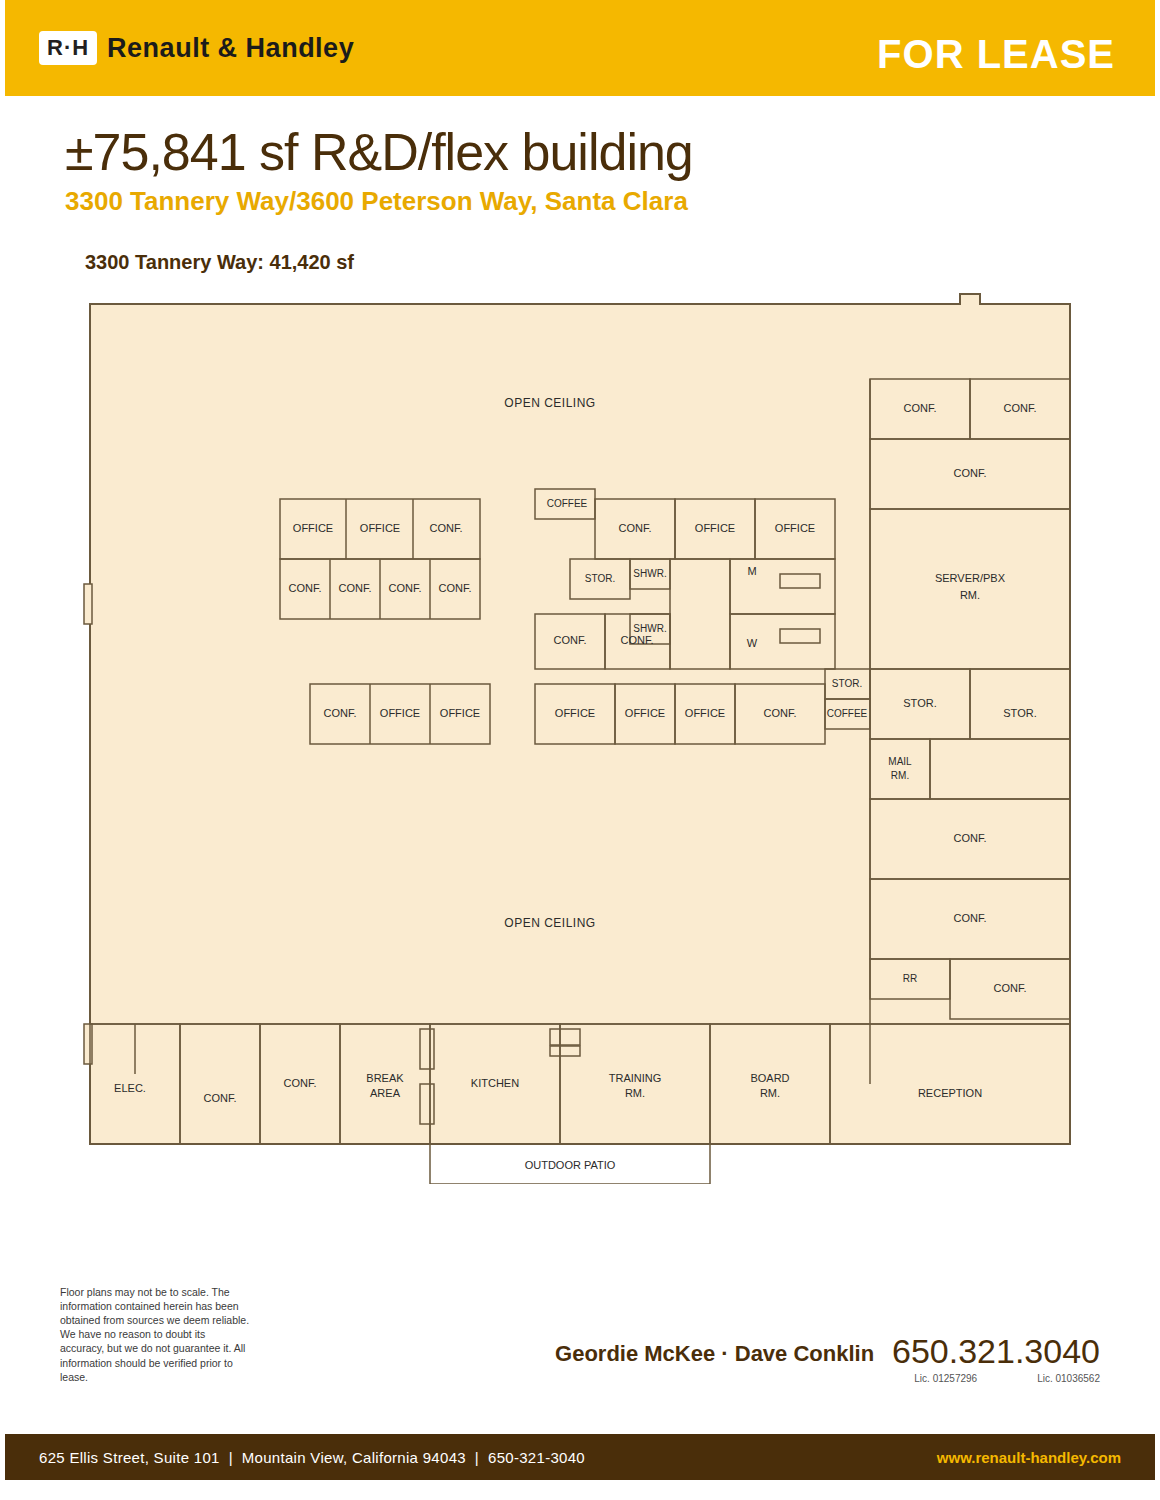R·H Renault & Handley
FOR LEASE
±75,841 sf R&D/flex building
3300 Tannery Way/3600 Peterson Way, Santa Clara
3300 Tannery Way: 41,420 sf
OPEN CEILING OPEN CEILING CONF. CONF. CONF. SERVER/PBX RM. STOR. STOR. MAIL RM. CONF. CONF. RR CONF. OFFICE OFFICE CONF. CONF. CONF. CONF. CONF. CONF. OFFICE OFFICE COFFEE CONF. OFFICE OFFICE STOR. SHWR. SHWR. M W CONF. CONF. OFFICE OFFICE OFFICE CONF. STOR. COFFEE ELEC. CONF. CONF. BREAK AREA KITCHEN TRAINING RM. BOARD RM. RECEPTION OUTDOOR PATIO
Floor plans may not be to scale. The information contained herein has been obtained from sources we deem reliable. We have no reason to doubt its accuracy, but we do not guarantee it. All information should be verified prior to lease.
Geordie McKee · Dave Conklin 650.321.3040
Lic. 01257296 Lic. 01036562
625 Ellis Street, Suite 101 | Mountain View, California 94043 | 650-321-3040
www.renault-handley.com